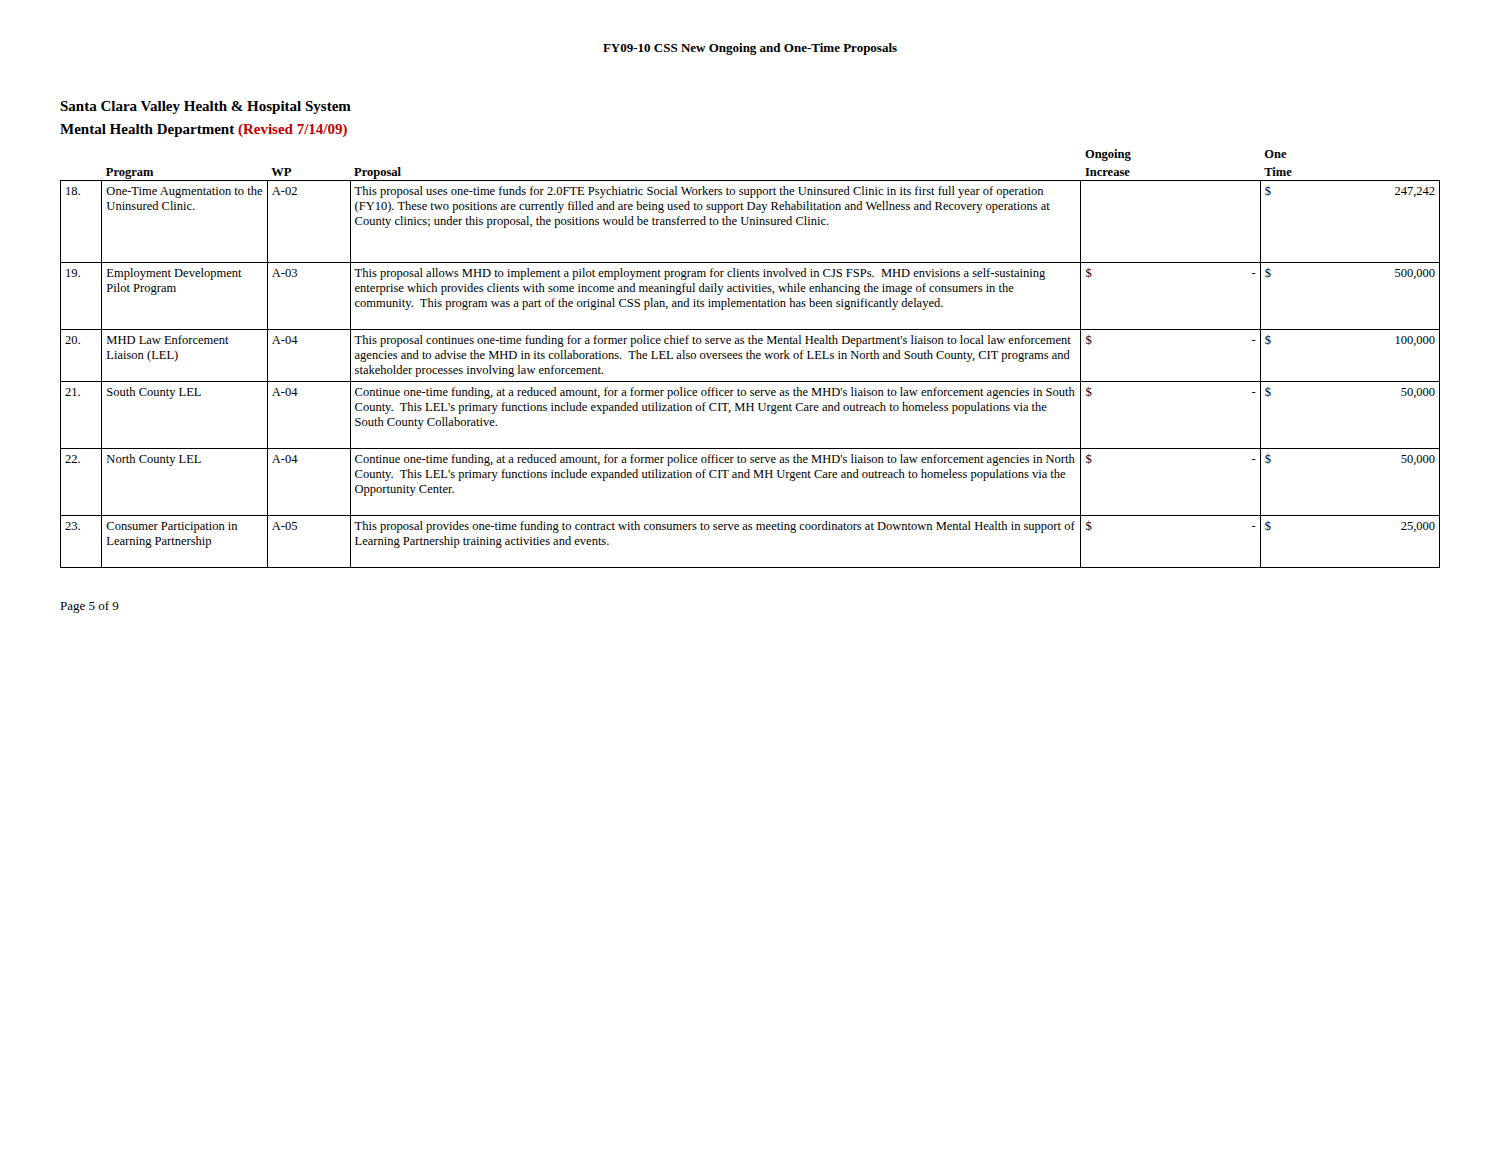FY09-10 CSS New Ongoing and One-Time Proposals
Santa Clara Valley Health & Hospital System
Mental Health Department (Revised 7/14/09)
| | | | | Ongoing | One |
| --- | --- | --- | --- | --- | --- |
| | Program | WP | Proposal | Increase | Time |
| 18. | One-Time Augmentation to the Uninsured Clinic. | A-02 | This proposal uses one-time funds for 2.0FTE Psychiatric Social Workers to support the Uninsured Clinic in its first full year of operation (FY10). These two positions are currently filled and are being used to support Day Rehabilitation and Wellness and Recovery operations at County clinics; under this proposal, the positions would be transferred to the Uninsured Clinic. | | $ 247,242 |
| 19. | Employment Development Pilot Program | A-03 | This proposal allows MHD to implement a pilot employment program for clients involved in CJS FSPs. MHD envisions a self-sustaining enterprise which provides clients with some income and meaningful daily activities, while enhancing the image of consumers in the community. This program was a part of the original CSS plan, and its implementation has been significantly delayed. | $ - | $ 500,000 |
| 20. | MHD Law Enforcement Liaison (LEL) | A-04 | This proposal continues one-time funding for a former police chief to serve as the Mental Health Department's liaison to local law enforcement agencies and to advise the MHD in its collaborations. The LEL also oversees the work of LELs in North and South County, CIT programs and stakeholder processes involving law enforcement. | $ - | $ 100,000 |
| 21. | South County LEL | A-04 | Continue one-time funding, at a reduced amount, for a former police officer to serve as the MHD's liaison to law enforcement agencies in South County. This LEL's primary functions include expanded utilization of CIT, MH Urgent Care and outreach to homeless populations via the South County Collaborative. | $ - | $ 50,000 |
| 22. | North County LEL | A-04 | Continue one-time funding, at a reduced amount, for a former police officer to serve as the MHD's liaison to law enforcement agencies in North County. This LEL's primary functions include expanded utilization of CIT and MH Urgent Care and outreach to homeless populations via the Opportunity Center. | $ - | $ 50,000 |
| 23. | Consumer Participation in Learning Partnership | A-05 | This proposal provides one-time funding to contract with consumers to serve as meeting coordinators at Downtown Mental Health in support of Learning Partnership training activities and events. | $ - | $ 25,000 |
Page 5 of 9